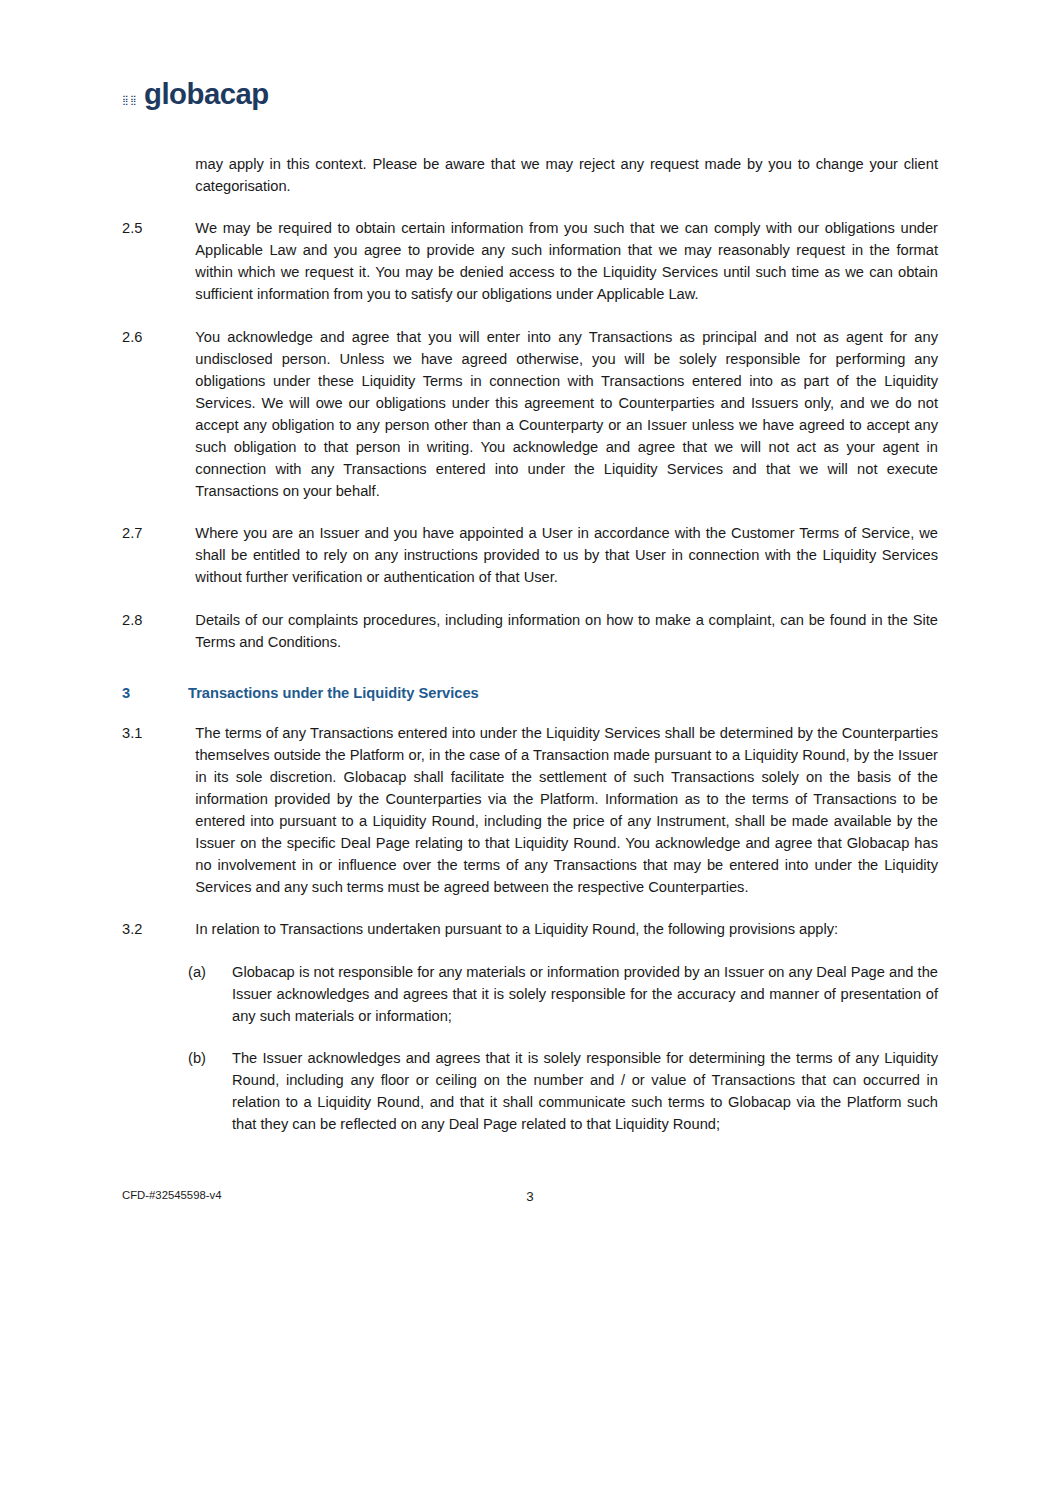⣿⣿globacap
may apply in this context. Please be aware that we may reject any request made by you to change your client categorisation.
2.5
We may be required to obtain certain information from you such that we can comply with our obligations under Applicable Law and you agree to provide any such information that we may reasonably request in the format within which we request it. You may be denied access to the Liquidity Services until such time as we can obtain sufficient information from you to satisfy our obligations under Applicable Law.
2.6
You acknowledge and agree that you will enter into any Transactions as principal and not as agent for any undisclosed person. Unless we have agreed otherwise, you will be solely responsible for performing any obligations under these Liquidity Terms in connection with Transactions entered into as part of the Liquidity Services. We will owe our obligations under this agreement to Counterparties and Issuers only, and we do not accept any obligation to any person other than a Counterparty or an Issuer unless we have agreed to accept any such obligation to that person in writing. You acknowledge and agree that we will not act as your agent in connection with any Transactions entered into under the Liquidity Services and that we will not execute Transactions on your behalf.
2.7
Where you are an Issuer and you have appointed a User in accordance with the Customer Terms of Service, we shall be entitled to rely on any instructions provided to us by that User in connection with the Liquidity Services without further verification or authentication of that User.
2.8
Details of our complaints procedures, including information on how to make a complaint, can be found in the Site Terms and Conditions.
3 Transactions under the Liquidity Services
3.1
The terms of any Transactions entered into under the Liquidity Services shall be determined by the Counterparties themselves outside the Platform or, in the case of a Transaction made pursuant to a Liquidity Round, by the Issuer in its sole discretion. Globacap shall facilitate the settlement of such Transactions solely on the basis of the information provided by the Counterparties via the Platform. Information as to the terms of Transactions to be entered into pursuant to a Liquidity Round, including the price of any Instrument, shall be made available by the Issuer on the specific Deal Page relating to that Liquidity Round. You acknowledge and agree that Globacap has no involvement in or influence over the terms of any Transactions that may be entered into under the Liquidity Services and any such terms must be agreed between the respective Counterparties.
3.2
In relation to Transactions undertaken pursuant to a Liquidity Round, the following provisions apply:
(a)
Globacap is not responsible for any materials or information provided by an Issuer on any Deal Page and the Issuer acknowledges and agrees that it is solely responsible for the accuracy and manner of presentation of any such materials or information;
(b)
The Issuer acknowledges and agrees that it is solely responsible for determining the terms of any Liquidity Round, including any floor or ceiling on the number and / or value of Transactions that can occurred in relation to a Liquidity Round, and that it shall communicate such terms to Globacap via the Platform such that they can be reflected on any Deal Page related to that Liquidity Round;
3
CFD-#32545598-v4